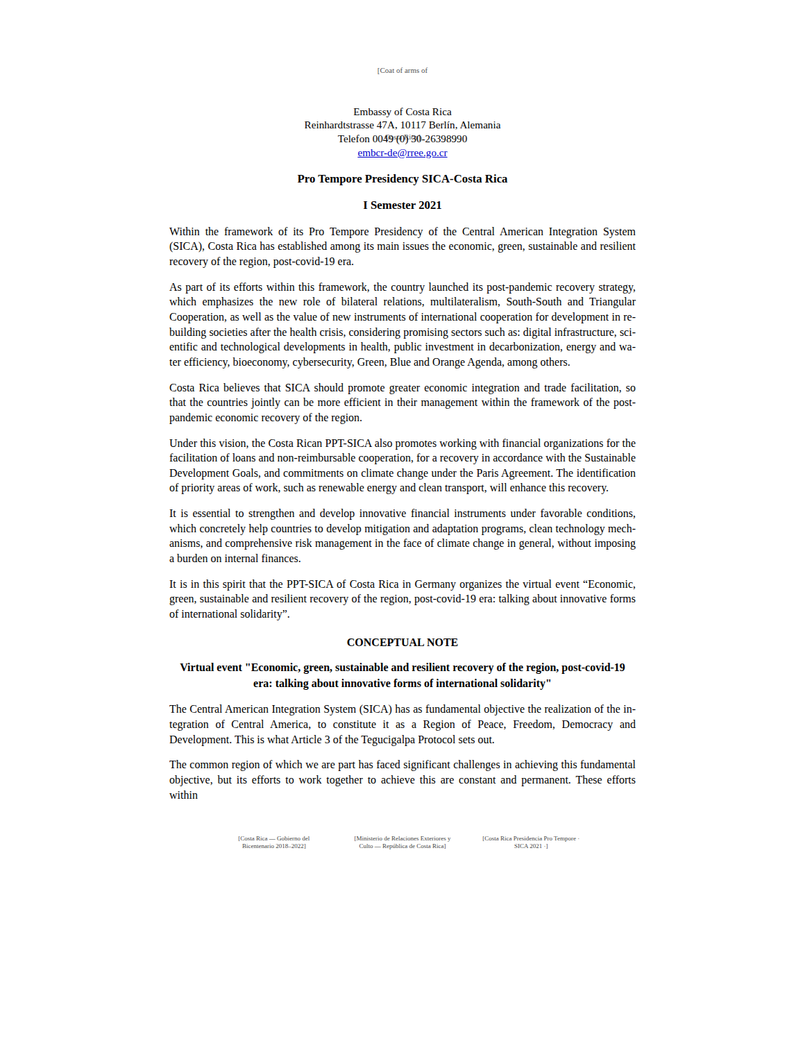[Coat of arms of Costa Rica]
Embassy of Costa Rica
Reinhardtstrasse 47A, 10117 Berlín, Alemania
Telefon 0049 (0) 30-26398990
embcr-de@rree.go.cr
Pro Tempore Presidency SICA-Costa Rica I Semester 2021
Within the framework of its Pro Tempore Presidency of the Central American Integration System (SICA), Costa Rica has established among its main issues the economic, green, sustainable and resilient recovery of the region, post-covid-19 era.
As part of its efforts within this framework, the country launched its post-pandemic recovery strategy, which emphasizes the new role of bilateral relations, multilateralism, South-South and Triangular Cooperation, as well as the value of new instruments of international cooperation for development in rebuilding societies after the health crisis, considering promising sectors such as: digital infrastructure, scientific and technological developments in health, public investment in decarbonization, energy and water efficiency, bioeconomy, cybersecurity, Green, Blue and Orange Agenda, among others.
Costa Rica believes that SICA should promote greater economic integration and trade facilitation, so that the countries jointly can be more efficient in their management within the framework of the post-pandemic economic recovery of the region.
Under this vision, the Costa Rican PPT-SICA also promotes working with financial organizations for the facilitation of loans and non-reimbursable cooperation, for a recovery in accordance with the Sustainable Development Goals, and commitments on climate change under the Paris Agreement. The identification of priority areas of work, such as renewable energy and clean transport, will enhance this recovery.
It is essential to strengthen and develop innovative financial instruments under favorable conditions, which concretely help countries to develop mitigation and adaptation programs, clean technology mechanisms, and comprehensive risk management in the face of climate change in general, without imposing a burden on internal finances.
It is in this spirit that the PPT-SICA of Costa Rica in Germany organizes the virtual event “Economic, green, sustainable and resilient recovery of the region, post-covid-19 era: talking about innovative forms of international solidarity”.
CONCEPTUAL NOTE
Virtual event "Economic, green, sustainable and resilient recovery of the region, post-covid-19 era: talking about innovative forms of international solidarity"
The Central American Integration System (SICA) has as fundamental objective the realization of the integration of Central America, to constitute it as a Region of Peace, Freedom, Democracy and Development. This is what Article 3 of the Tegucigalpa Protocol sets out.
The common region of which we are part has faced significant challenges in achieving this fundamental objective, but its efforts to work together to achieve this are constant and permanent. These efforts within
[Costa Rica — Gobierno del Bicentenario 2018–2022]
[Ministerio de Relaciones Exteriores y Culto — República de Costa Rica]
[Costa Rica Presidencia Pro Tempore · SICA 2021 ·]